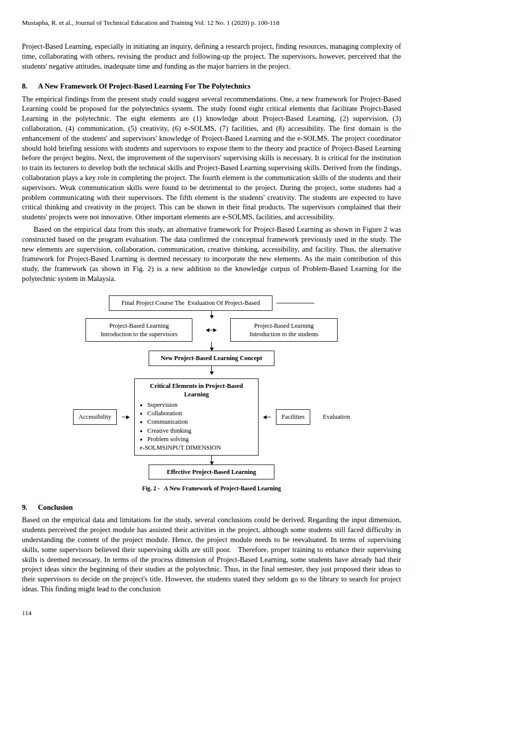Mustapha, R. et al., Journal of Technical Education and Training Vol. 12 No. 1 (2020) p. 100-118
Project-Based Learning, especially in initiating an inquiry, defining a research project, finding resources, managing complexity of time, collaborating with others, revising the product and following-up the project. The supervisors, however, perceived that the students' negative attitudes, inadequate time and funding as the major barriers in the project.
8. A New Framework Of Project-Based Learning For The Polytechnics
The empirical findings from the present study could suggest several recommendations. One, a new framework for Project-Based Learning could be proposed for the polytechnics system. The study found eight critical elements that facilitate Project-Based Learning in the polytechnic. The eight elements are (1) knowledge about Project-Based Learning, (2) supervision, (3) collaboration, (4) communication, (5) creativity, (6) e-SOLMS, (7) facilities, and (8) accessibility. The first domain is the enhancement of the students' and supervisors' knowledge of Project-Based Learning and the e-SOLMS. The project coordinator should hold briefing sessions with students and supervisors to expose them to the theory and practice of Project-Based Learning before the project begins. Next, the improvement of the supervisors' supervising skills is necessary. It is critical for the institution to train its lecturers to develop both the technical skills and Project-Based Learning supervising skills. Derived from the findings, collaboration plays a key role in completing the project. The fourth element is the communication skills of the students and their supervisors. Weak communication skills were found to be detrimental to the project. During the project, some students had a problem communicating with their supervisors. The fifth element is the students' creativity. The students are expected to have critical thinking and creativity in the project. This can be shown in their final products. The supervisors complained that their students' projects were not innovative. Other important elements are e-SOLMS, facilities, and accessibility.
Based on the empirical data from this study, an alternative framework for Project-Based Learning as shown in Figure 2 was constructed based on the program evaluation. The data confirmed the conceptual framework previously used in the study. The new elements are supervision, collaboration, communication, creative thinking, accessibility, and facility. Thus, the alternative framework for Project-Based Learning is deemed necessary to incorporate the new elements. As the main contribution of this study, the framework (as shown in Fig. 2) is a new addition to the knowledge corpus of Problem-Based Learning for the polytechnic system in Malaysia.
Final Project Course The Evaluation Of Project-Based
Project-Based Learning
Introduction to the supervisors
Project-Based Learning
Introduction to the students
New Project-Based Learning Concept
Accessibility
Critical Elements in Project-Based Learning
Supervision
Collaboration
Communication
Creative thinking
Problem solving
e-SOLMSINPUT DIMENSION
Facilities
Evaluation
Effective Project-Based Learning
Fig. 2 - A New Framework of Project-Based Learning
9. Conclusion
Based on the empirical data and limitations for the study, several conclusions could be derived. Regarding the input dimension, students perceived the project module has assisted their activities in the project, although some students still faced difficulty in understanding the content of the project module. Hence, the project module needs to be reevaluated. In terms of supervising skills, some supervisors believed their supervising skills are still poor. Therefore, proper training to enhance their supervising skills is deemed necessary. In terms of the process dimension of Project-Based Learning, some students have already had their project ideas since the beginning of their studies at the polytechnic. Thus, in the final semester, they just proposed their ideas to their supervisors to decide on the project's title. However, the students stated they seldom go to the library to search for project ideas. This finding might lead to the conclusion
114